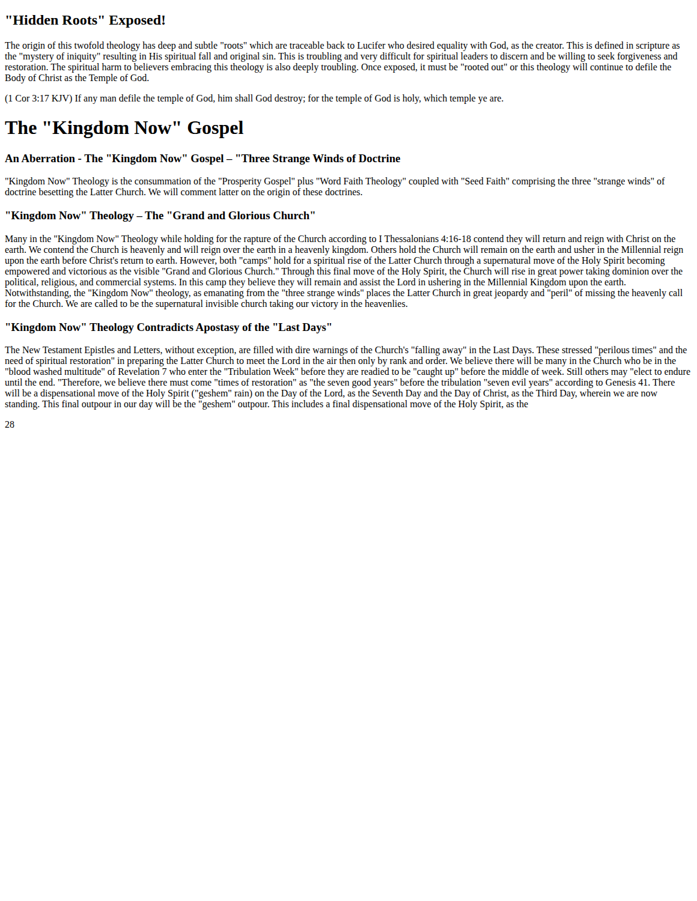"Hidden Roots" Exposed!
The origin of this twofold theology has deep and subtle "roots" which are traceable back to Lucifer who desired equality with God, as the creator. This is defined in scripture as the "mystery of iniquity" resulting in His spiritual fall and original sin. This is troubling and very difficult for spiritual leaders to discern and be willing to seek forgiveness and restoration. The spiritual harm to believers embracing this theology is also deeply troubling. Once exposed, it must be "rooted out" or this theology will continue to defile the Body of Christ as the Temple of God.
(1 Cor 3:17 KJV) If any man defile the temple of God, him shall God destroy; for the temple of God is holy, which temple ye are.
The "Kingdom Now" Gospel
An Aberration - The "Kingdom Now" Gospel – "Three Strange Winds of Doctrine
"Kingdom Now" Theology is the consummation of the "Prosperity Gospel" plus "Word Faith Theology" coupled with "Seed Faith" comprising the three "strange winds" of doctrine besetting the Latter Church. We will comment latter on the origin of these doctrines.
"Kingdom Now" Theology – The "Grand and Glorious Church"
Many in the "Kingdom Now" Theology while holding for the rapture of the Church according to I Thessalonians 4:16-18 contend they will return and reign with Christ on the earth. We contend the Church is heavenly and will reign over the earth in a heavenly kingdom. Others hold the Church will remain on the earth and usher in the Millennial reign upon the earth before Christ's return to earth. However, both "camps" hold for a spiritual rise of the Latter Church through a supernatural move of the Holy Spirit becoming empowered and victorious as the visible "Grand and Glorious Church." Through this final move of the Holy Spirit, the Church will rise in great power taking dominion over the political, religious, and commercial systems. In this camp they believe they will remain and assist the Lord in ushering in the Millennial Kingdom upon the earth. Notwithstanding, the "Kingdom Now" theology, as emanating from the "three strange winds" places the Latter Church in great jeopardy and "peril" of missing the heavenly call for the Church. We are called to be the supernatural invisible church taking our victory in the heavenlies.
"Kingdom Now" Theology Contradicts Apostasy of the "Last Days"
The New Testament Epistles and Letters, without exception, are filled with dire warnings of the Church's "falling away" in the Last Days. These stressed "perilous times" and the need of spiritual restoration" in preparing the Latter Church to meet the Lord in the air then only by rank and order. We believe there will be many in the Church who be in the "blood washed multitude" of Revelation 7 who enter the "Tribulation Week" before they are readied to be "caught up" before the middle of week. Still others may "elect to endure until the end. "Therefore, we believe there must come "times of restoration" as "the seven good years" before the tribulation "seven evil years" according to Genesis 41. There will be a dispensational move of the Holy Spirit ("geshem" rain) on the Day of the Lord, as the Seventh Day and the Day of Christ, as the Third Day, wherein we are now standing. This final outpour in our day will be the "geshem" outpour. This includes a final dispensational move of the Holy Spirit, as the
28